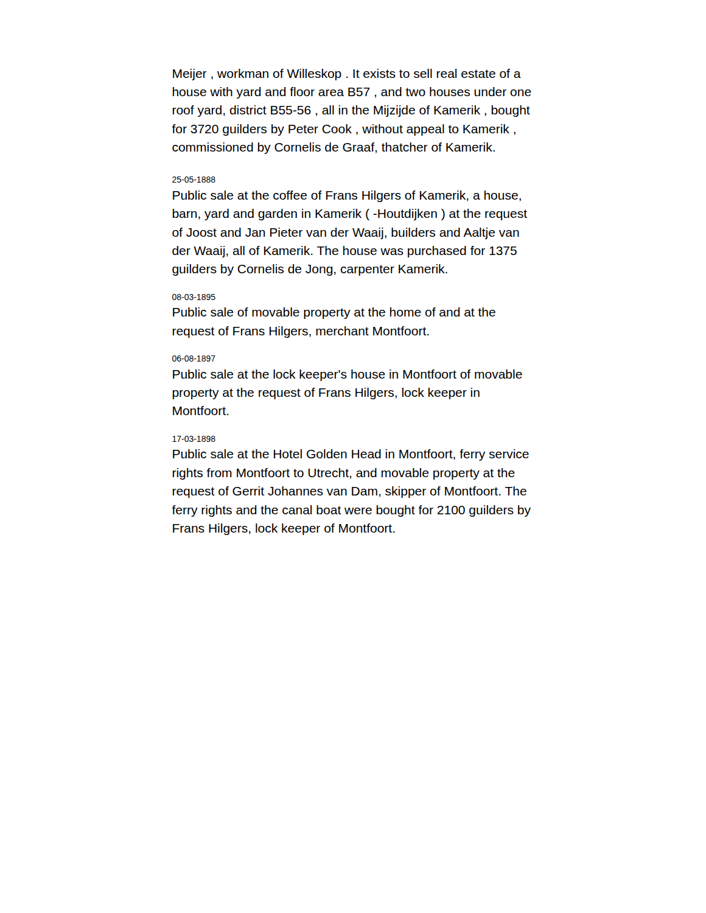Meijer , workman of Willeskop . It exists to sell real estate of a house with yard and floor area B57 , and two houses under one roof yard, district B55-56 , all in the Mijzijde of Kamerik , bought for 3720 guilders by Peter Cook , without appeal to Kamerik , commissioned by Cornelis de Graaf, thatcher of Kamerik.
25-05-1888
Public sale at the coffee of Frans Hilgers of Kamerik, a house, barn, yard and garden in Kamerik ( -Houtdijken ) at the request of Joost and Jan Pieter van der Waaij, builders and Aaltje van der Waaij, all of Kamerik. The house was purchased for 1375 guilders by Cornelis de Jong, carpenter Kamerik.
08-03-1895
Public sale of movable property at the home of and at the request of Frans Hilgers, merchant Montfoort.
06-08-1897
Public sale at the lock keeper's house in Montfoort of movable property at the request of Frans Hilgers, lock keeper in Montfoort.
17-03-1898
Public sale at the Hotel Golden Head in Montfoort, ferry service rights from Montfoort to Utrecht, and movable property at the request of Gerrit Johannes van Dam, skipper of Montfoort. The ferry rights and the canal boat were bought for 2100 guilders by Frans Hilgers, lock keeper of Montfoort.